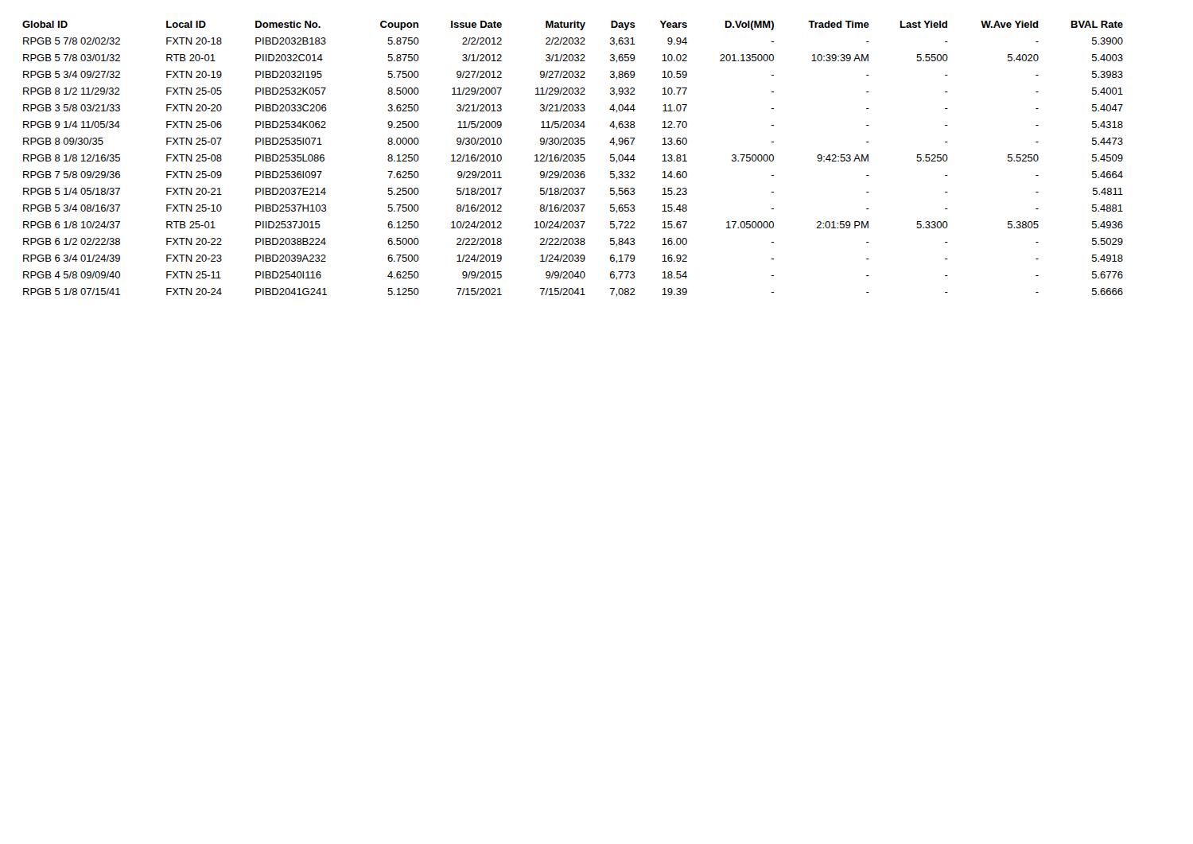| Global ID | Local ID | Domestic No. | Coupon | Issue Date | Maturity | Days | Years | D.Vol(MM) | Traded Time | Last Yield | W.Ave Yield | BVAL Rate |
| --- | --- | --- | --- | --- | --- | --- | --- | --- | --- | --- | --- | --- |
| RPGB 5 7/8 02/02/32 | FXTN 20-18 | PIBD2032B183 | 5.8750 | 2/2/2012 | 2/2/2032 | 3,631 | 9.94 | - | - | - | - | 5.3900 |
| RPGB 5 7/8 03/01/32 | RTB 20-01 | PIID2032C014 | 5.8750 | 3/1/2012 | 3/1/2032 | 3,659 | 10.02 | 201.135000 | 10:39:39 AM | 5.5500 | 5.4020 | 5.4003 |
| RPGB 5 3/4 09/27/32 | FXTN 20-19 | PIBD2032I195 | 5.7500 | 9/27/2012 | 9/27/2032 | 3,869 | 10.59 | - | - | - | - | 5.3983 |
| RPGB 8 1/2 11/29/32 | FXTN 25-05 | PIBD2532K057 | 8.5000 | 11/29/2007 | 11/29/2032 | 3,932 | 10.77 | - | - | - | - | 5.4001 |
| RPGB 3 5/8 03/21/33 | FXTN 20-20 | PIBD2033C206 | 3.6250 | 3/21/2013 | 3/21/2033 | 4,044 | 11.07 | - | - | - | - | 5.4047 |
| RPGB 9 1/4 11/05/34 | FXTN 25-06 | PIBD2534K062 | 9.2500 | 11/5/2009 | 11/5/2034 | 4,638 | 12.70 | - | - | - | - | 5.4318 |
| RPGB 8 09/30/35 | FXTN 25-07 | PIBD2535I071 | 8.0000 | 9/30/2010 | 9/30/2035 | 4,967 | 13.60 | - | - | - | - | 5.4473 |
| RPGB 8 1/8 12/16/35 | FXTN 25-08 | PIBD2535L086 | 8.1250 | 12/16/2010 | 12/16/2035 | 5,044 | 13.81 | 3.750000 | 9:42:53 AM | 5.5250 | 5.5250 | 5.4509 |
| RPGB 7 5/8 09/29/36 | FXTN 25-09 | PIBD2536I097 | 7.6250 | 9/29/2011 | 9/29/2036 | 5,332 | 14.60 | - | - | - | - | 5.4664 |
| RPGB 5 1/4 05/18/37 | FXTN 20-21 | PIBD2037E214 | 5.2500 | 5/18/2017 | 5/18/2037 | 5,563 | 15.23 | - | - | - | - | 5.4811 |
| RPGB 5 3/4 08/16/37 | FXTN 25-10 | PIBD2537H103 | 5.7500 | 8/16/2012 | 8/16/2037 | 5,653 | 15.48 | - | - | - | - | 5.4881 |
| RPGB 6 1/8 10/24/37 | RTB 25-01 | PIID2537J015 | 6.1250 | 10/24/2012 | 10/24/2037 | 5,722 | 15.67 | 17.050000 | 2:01:59 PM | 5.3300 | 5.3805 | 5.4936 |
| RPGB 6 1/2 02/22/38 | FXTN 20-22 | PIBD2038B224 | 6.5000 | 2/22/2018 | 2/22/2038 | 5,843 | 16.00 | - | - | - | - | 5.5029 |
| RPGB 6 3/4 01/24/39 | FXTN 20-23 | PIBD2039A232 | 6.7500 | 1/24/2019 | 1/24/2039 | 6,179 | 16.92 | - | - | - | - | 5.4918 |
| RPGB 4 5/8 09/09/40 | FXTN 25-11 | PIBD2540I116 | 4.6250 | 9/9/2015 | 9/9/2040 | 6,773 | 18.54 | - | - | - | - | 5.6776 |
| RPGB 5 1/8 07/15/41 | FXTN 20-24 | PIBD2041G241 | 5.1250 | 7/15/2021 | 7/15/2041 | 7,082 | 19.39 | - | - | - | - | 5.6666 |